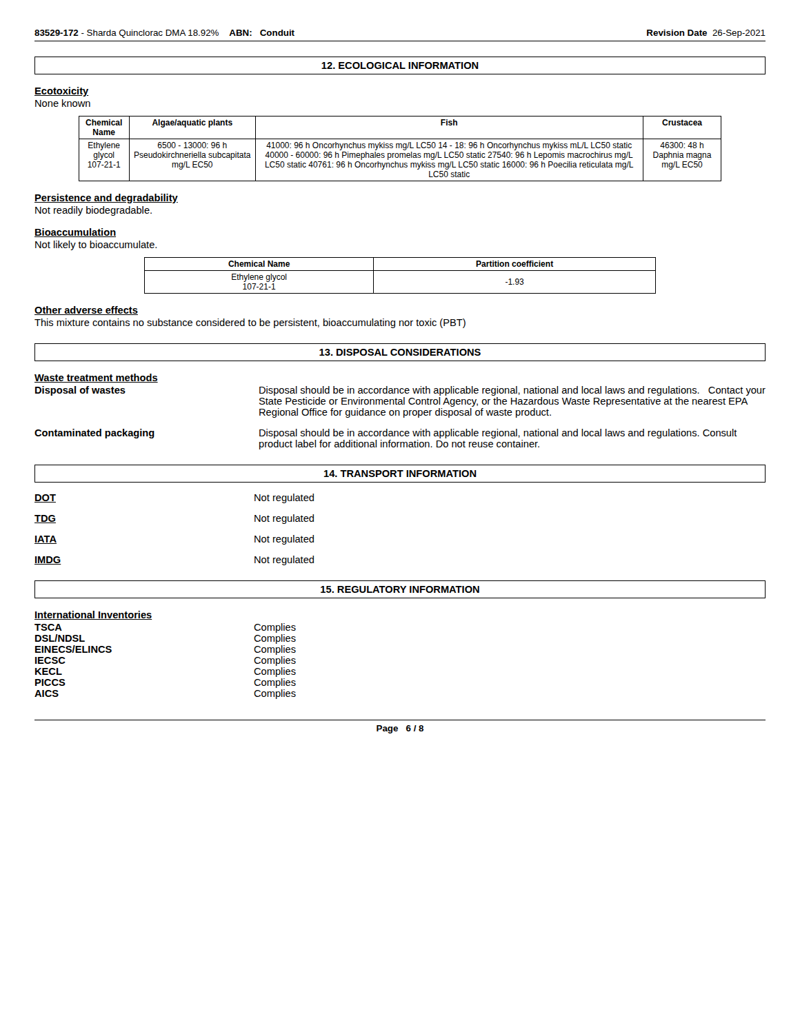83529-172 - Sharda Quinclorac DMA 18.92% ABN: Conduit
Revision Date 26-Sep-2021
12. ECOLOGICAL INFORMATION
Ecotoxicity
None known
| Chemical Name | Algae/aquatic plants | Fish | Crustacea |
| --- | --- | --- | --- |
| Ethylene glycol 107-21-1 | 6500 - 13000: 96 h Pseudokirchneriella subcapitata mg/L EC50 | 41000: 96 h Oncorhynchus mykiss mg/L LC50 14 - 18: 96 h Oncorhynchus mykiss mL/L LC50 static 40000 - 60000: 96 h Pimephales promelas mg/L LC50 static 27540: 96 h Lepomis macrochirus mg/L LC50 static 40761: 96 h Oncorhynchus mykiss mg/L LC50 static 16000: 96 h Poecilia reticulata mg/L LC50 static | 46300: 48 h Daphnia magna mg/L EC50 |
Persistence and degradability
Not readily biodegradable.
Bioaccumulation
Not likely to bioaccumulate.
| Chemical Name | Partition coefficient |
| --- | --- |
| Ethylene glycol 107-21-1 | -1.93 |
Other adverse effects
This mixture contains no substance considered to be persistent, bioaccumulating nor toxic (PBT)
13. DISPOSAL CONSIDERATIONS
Waste treatment methods
Disposal of wastes
Disposal should be in accordance with applicable regional, national and local laws and regulations. Contact your State Pesticide or Environmental Control Agency, or the Hazardous Waste Representative at the nearest EPA Regional Office for guidance on proper disposal of waste product.
Contaminated packaging
Disposal should be in accordance with applicable regional, national and local laws and regulations. Consult product label for additional information. Do not reuse container.
14. TRANSPORT INFORMATION
DOT
Not regulated
TDG
Not regulated
IATA
Not regulated
IMDG
Not regulated
15. REGULATORY INFORMATION
International Inventories
TSCA
Complies
DSL/NDSL
Complies
EINECS/ELINCS
Complies
IECSC
Complies
KECL
Complies
PICCS
Complies
AICS
Complies
Page 6 / 8